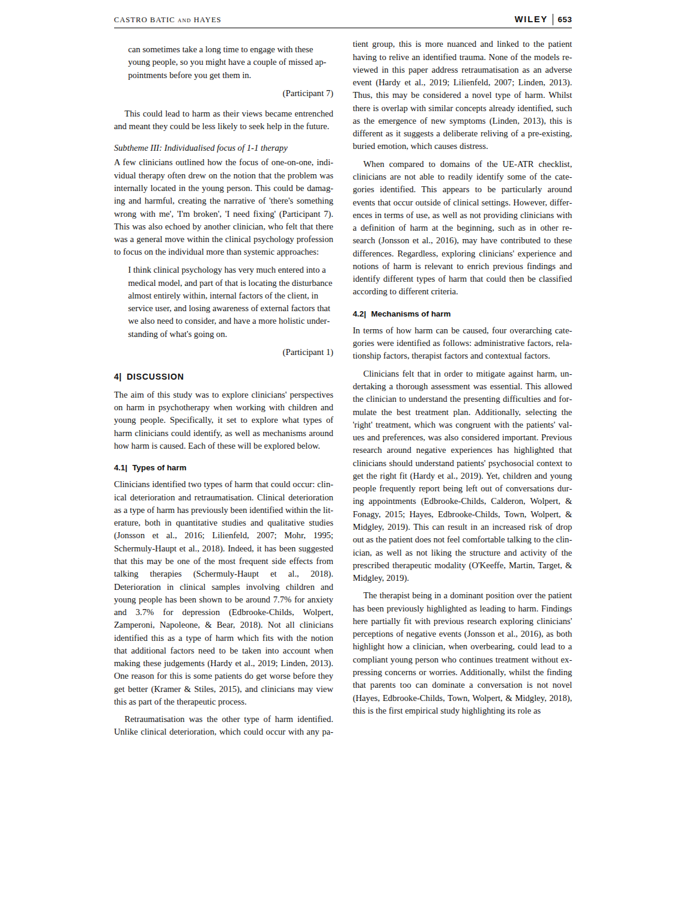Castro Batic and Hayes
WILEY 653
can sometimes take a long time to engage with these young people, so you might have a couple of missed appointments before you get them in.
(Participant 7)
This could lead to harm as their views became entrenched and meant they could be less likely to seek help in the future.
Subtheme III: Individualised focus of 1-1 therapy
A few clinicians outlined how the focus of one-on-one, individual therapy often drew on the notion that the problem was internally located in the young person. This could be damaging and harmful, creating the narrative of 'there's something wrong with me', 'I'm broken', 'I need fixing' (Participant 7). This was also echoed by another clinician, who felt that there was a general move within the clinical psychology profession to focus on the individual more than systemic approaches:
I think clinical psychology has very much entered into a medical model, and part of that is locating the disturbance almost entirely within, internal factors of the client, in service user, and losing awareness of external factors that we also need to consider, and have a more holistic understanding of what's going on.
(Participant 1)
4|DISCUSSION
The aim of this study was to explore clinicians' perspectives on harm in psychotherapy when working with children and young people. Specifically, it set to explore what types of harm clinicians could identify, as well as mechanisms around how harm is caused. Each of these will be explored below.
4.1|Types of harm
Clinicians identified two types of harm that could occur: clinical deterioration and retraumatisation. Clinical deterioration as a type of harm has previously been identified within the literature, both in quantitative studies and qualitative studies (Jonsson et al., 2016; Lilienfeld, 2007; Mohr, 1995; Schermuly-Haupt et al., 2018). Indeed, it has been suggested that this may be one of the most frequent side effects from talking therapies (Schermuly-Haupt et al., 2018). Deterioration in clinical samples involving children and young people has been shown to be around 7.7% for anxiety and 3.7% for depression (Edbrooke-Childs, Wolpert, Zamperoni, Napoleone, & Bear, 2018). Not all clinicians identified this as a type of harm which fits with the notion that additional factors need to be taken into account when making these judgements (Hardy et al., 2019; Linden, 2013). One reason for this is some patients do get worse before they get better (Kramer & Stiles, 2015), and clinicians may view this as part of the therapeutic process.
Retraumatisation was the other type of harm identified. Unlike clinical deterioration, which could occur with any patient group, this is more nuanced and linked to the patient having to relive an identified trauma. None of the models reviewed in this paper address retraumatisation as an adverse event (Hardy et al., 2019; Lilienfeld, 2007; Linden, 2013). Thus, this may be considered a novel type of harm. Whilst there is overlap with similar concepts already identified, such as the emergence of new symptoms (Linden, 2013), this is different as it suggests a deliberate reliving of a pre-existing, buried emotion, which causes distress.
When compared to domains of the UE-ATR checklist, clinicians are not able to readily identify some of the categories identified. This appears to be particularly around events that occur outside of clinical settings. However, differences in terms of use, as well as not providing clinicians with a definition of harm at the beginning, such as in other research (Jonsson et al., 2016), may have contributed to these differences. Regardless, exploring clinicians' experience and notions of harm is relevant to enrich previous findings and identify different types of harm that could then be classified according to different criteria.
4.2|Mechanisms of harm
In terms of how harm can be caused, four overarching categories were identified as follows: administrative factors, relationship factors, therapist factors and contextual factors.
Clinicians felt that in order to mitigate against harm, undertaking a thorough assessment was essential. This allowed the clinician to understand the presenting difficulties and formulate the best treatment plan. Additionally, selecting the 'right' treatment, which was congruent with the patients' values and preferences, was also considered important. Previous research around negative experiences has highlighted that clinicians should understand patients' psychosocial context to get the right fit (Hardy et al., 2019). Yet, children and young people frequently report being left out of conversations during appointments (Edbrooke-Childs, Calderon, Wolpert, & Fonagy, 2015; Hayes, Edbrooke-Childs, Town, Wolpert, & Midgley, 2019). This can result in an increased risk of drop out as the patient does not feel comfortable talking to the clinician, as well as not liking the structure and activity of the prescribed therapeutic modality (O'Keeffe, Martin, Target, & Midgley, 2019).
The therapist being in a dominant position over the patient has been previously highlighted as leading to harm. Findings here partially fit with previous research exploring clinicians' perceptions of negative events (Jonsson et al., 2016), as both highlight how a clinician, when overbearing, could lead to a compliant young person who continues treatment without expressing concerns or worries. Additionally, whilst the finding that parents too can dominate a conversation is not novel (Hayes, Edbrooke-Childs, Town, Wolpert, & Midgley, 2018), this is the first empirical study highlighting its role as